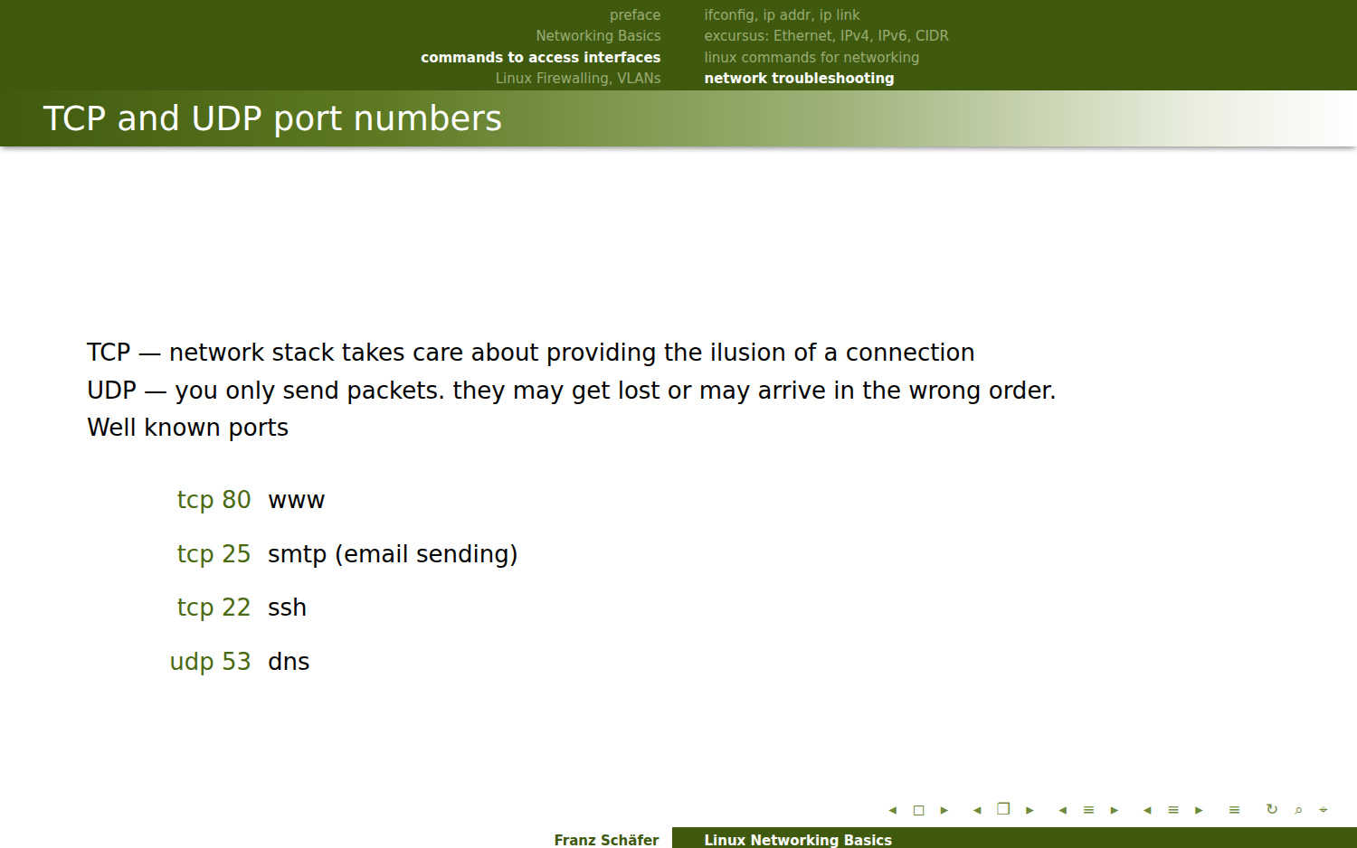preface
Networking Basics
commands to access interfaces
Linux Firewalling, VLANs
ifconfig, ip addr, ip link
excursus: Ethernet, IPv4, IPv6, CIDR
linux commands for networking
network troubleshooting
TCP and UDP port numbers
TCP — network stack takes care about providing the ilusion of a connection
UDP — you only send packets. they may get lost or may arrive in the wrong order.
Well known ports
tcp 80
www
tcp 25
smtp (email sending)
tcp 22
ssh
udp 53
dns
◂ ◻ ▸ ◂ ❐ ▸ ◂ ≡ ▸ ◂ ≡ ▸ ≡ ↻ ⌕ ⌖
Franz Schäfer
Linux Networking Basics